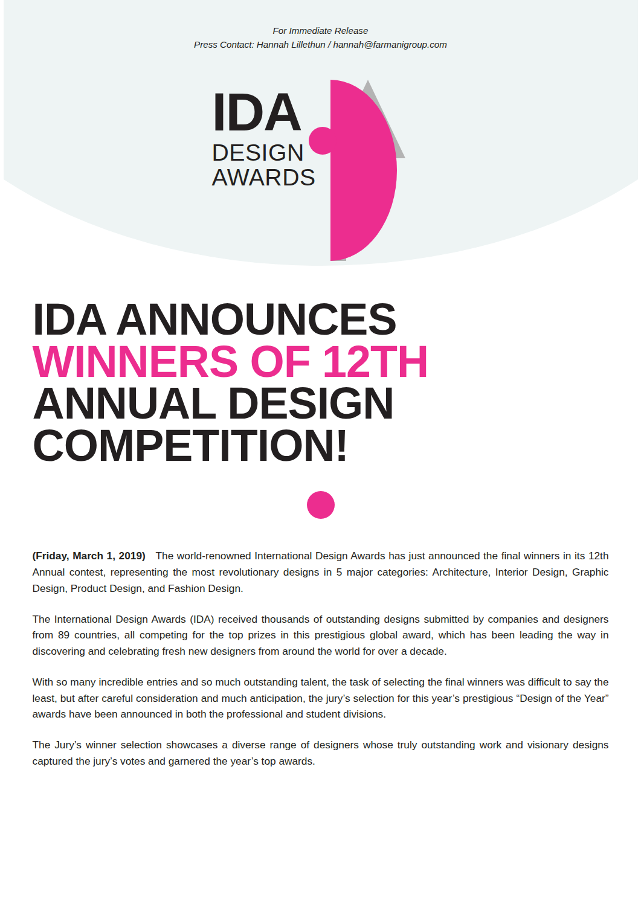For Immediate Release
Press Contact: Hannah Lillethun / hannah@farmanigroup.com
IDA
DESIGN
AWARDS
IDA Announces Winners of 12th Annual Design Competition!
(Friday, March 1, 2019) The world-renowned International Design Awards has just announced the final winners in its 12th Annual contest, representing the most revolutionary designs in 5 major categories: Architecture, Interior Design, Graphic Design, Product Design, and Fashion Design.
The International Design Awards (IDA) received thousands of outstanding designs submitted by companies and designers from 89 countries, all competing for the top prizes in this prestigious global award, which has been leading the way in discovering and celebrating fresh new designers from around the world for over a decade.
With so many incredible entries and so much outstanding talent, the task of selecting the final winners was difficult to say the least, but after careful consideration and much anticipation, the jury’s selection for this year’s prestigious “Design of the Year” awards have been announced in both the professional and student divisions.
The Jury’s winner selection showcases a diverse range of designers whose truly outstanding work and visionary designs captured the jury’s votes and garnered the year’s top awards.